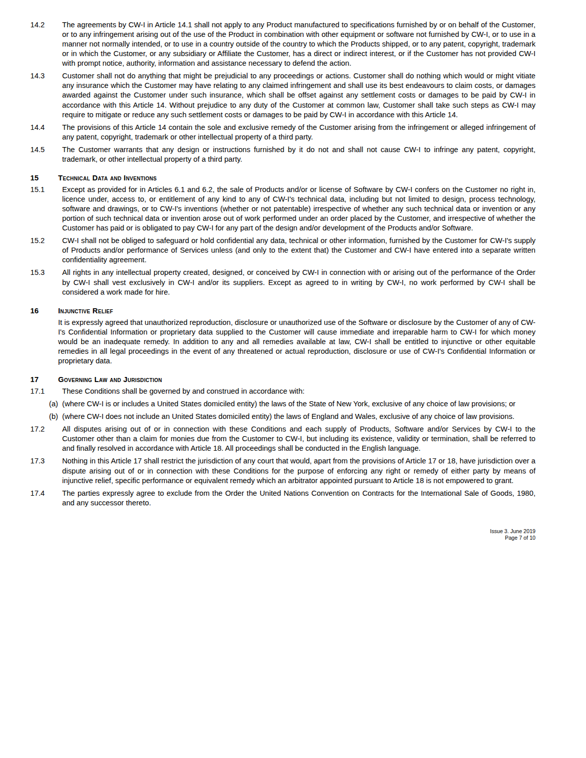14.2
The agreements by CW-I in Article 14.1 shall not apply to any Product manufactured to specifications furnished by or on behalf of the Customer, or to any infringement arising out of the use of the Product in combination with other equipment or software not furnished by CW-I, or to use in a manner not normally intended, or to use in a country outside of the country to which the Products shipped, or to any patent, copyright, trademark or in which the Customer, or any subsidiary or Affiliate the Customer, has a direct or indirect interest, or if the Customer has not provided CW-I with prompt notice, authority, information and assistance necessary to defend the action.
14.3
Customer shall not do anything that might be prejudicial to any proceedings or actions. Customer shall do nothing which would or might vitiate any insurance which the Customer may have relating to any claimed infringement and shall use its best endeavours to claim costs, or damages awarded against the Customer under such insurance, which shall be offset against any settlement costs or damages to be paid by CW-I in accordance with this Article 14. Without prejudice to any duty of the Customer at common law, Customer shall take such steps as CW-I may require to mitigate or reduce any such settlement costs or damages to be paid by CW-I in accordance with this Article 14.
14.4
The provisions of this Article 14 contain the sole and exclusive remedy of the Customer arising from the infringement or alleged infringement of any patent, copyright, trademark or other intellectual property of a third party.
14.5
The Customer warrants that any design or instructions furnished by it do not and shall not cause CW-I to infringe any patent, copyright, trademark, or other intellectual property of a third party.
15
Technical Data and Inventions
15.1
Except as provided for in Articles 6.1 and 6.2, the sale of Products and/or or license of Software by CW-I confers on the Customer no right in, licence under, access to, or entitlement of any kind to any of CW-I's technical data, including but not limited to design, process technology, software and drawings, or to CW-I's inventions (whether or not patentable) irrespective of whether any such technical data or invention or any portion of such technical data or invention arose out of work performed under an order placed by the Customer, and irrespective of whether the Customer has paid or is obligated to pay CW-I for any part of the design and/or development of the Products and/or Software.
15.2
CW-I shall not be obliged to safeguard or hold confidential any data, technical or other information, furnished by the Customer for CW-I's supply of Products and/or performance of Services unless (and only to the extent that) the Customer and CW-I have entered into a separate written confidentiality agreement.
15.3
All rights in any intellectual property created, designed, or conceived by CW-I in connection with or arising out of the performance of the Order by CW-I shall vest exclusively in CW-I and/or its suppliers. Except as agreed to in writing by CW-I, no work performed by CW-I shall be considered a work made for hire.
16
Injunctive Relief
It is expressly agreed that unauthorized reproduction, disclosure or unauthorized use of the Software or disclosure by the Customer of any of CW-I's Confidential Information or proprietary data supplied to the Customer will cause immediate and irreparable harm to CW-I for which money would be an inadequate remedy. In addition to any and all remedies available at law, CW-I shall be entitled to injunctive or other equitable remedies in all legal proceedings in the event of any threatened or actual reproduction, disclosure or use of CW-I's Confidential Information or proprietary data.
17
Governing Law and Jurisdiction
17.1
These Conditions shall be governed by and construed in accordance with:
(a)
(where CW-I is or includes a United States domiciled entity) the laws of the State of New York, exclusive of any choice of law provisions; or
(b)
(where CW-I does not include an United States domiciled entity) the laws of England and Wales, exclusive of any choice of law provisions.
17.2
All disputes arising out of or in connection with these Conditions and each supply of Products, Software and/or Services by CW-I to the Customer other than a claim for monies due from the Customer to CW-I, but including its existence, validity or termination, shall be referred to and finally resolved in accordance with Article 18. All proceedings shall be conducted in the English language.
17.3
Nothing in this Article 17 shall restrict the jurisdiction of any court that would, apart from the provisions of Article 17 or 18, have jurisdiction over a dispute arising out of or in connection with these Conditions for the purpose of enforcing any right or remedy of either party by means of injunctive relief, specific performance or equivalent remedy which an arbitrator appointed pursuant to Article 18 is not empowered to grant.
17.4
The parties expressly agree to exclude from the Order the United Nations Convention on Contracts for the International Sale of Goods, 1980, and any successor thereto.
Issue 3. June 2019
Page 7 of 10